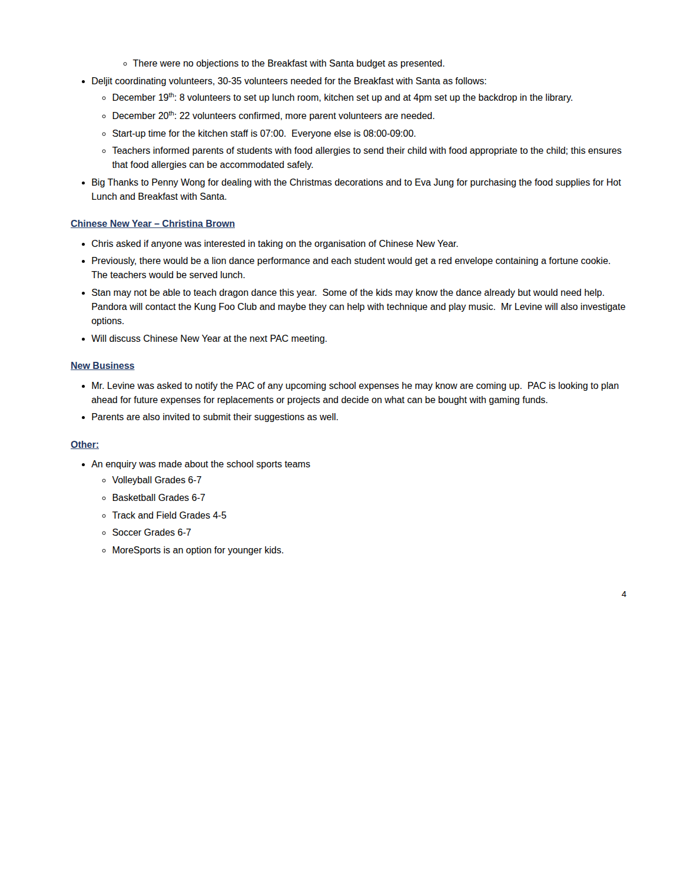There were no objections to the Breakfast with Santa budget as presented.
Deljit coordinating volunteers, 30-35 volunteers needed for the Breakfast with Santa as follows:
December 19th: 8 volunteers to set up lunch room, kitchen set up and at 4pm set up the backdrop in the library.
December 20th: 22 volunteers confirmed, more parent volunteers are needed.
Start-up time for the kitchen staff is 07:00. Everyone else is 08:00-09:00.
Teachers informed parents of students with food allergies to send their child with food appropriate to the child; this ensures that food allergies can be accommodated safely.
Big Thanks to Penny Wong for dealing with the Christmas decorations and to Eva Jung for purchasing the food supplies for Hot Lunch and Breakfast with Santa.
Chinese New Year – Christina Brown
Chris asked if anyone was interested in taking on the organisation of Chinese New Year.
Previously, there would be a lion dance performance and each student would get a red envelope containing a fortune cookie. The teachers would be served lunch.
Stan may not be able to teach dragon dance this year. Some of the kids may know the dance already but would need help. Pandora will contact the Kung Foo Club and maybe they can help with technique and play music. Mr Levine will also investigate options.
Will discuss Chinese New Year at the next PAC meeting.
New Business
Mr. Levine was asked to notify the PAC of any upcoming school expenses he may know are coming up. PAC is looking to plan ahead for future expenses for replacements or projects and decide on what can be bought with gaming funds.
Parents are also invited to submit their suggestions as well.
Other:
An enquiry was made about the school sports teams
Volleyball Grades 6-7
Basketball Grades 6-7
Track and Field Grades 4-5
Soccer Grades 6-7
MoreSports is an option for younger kids.
4